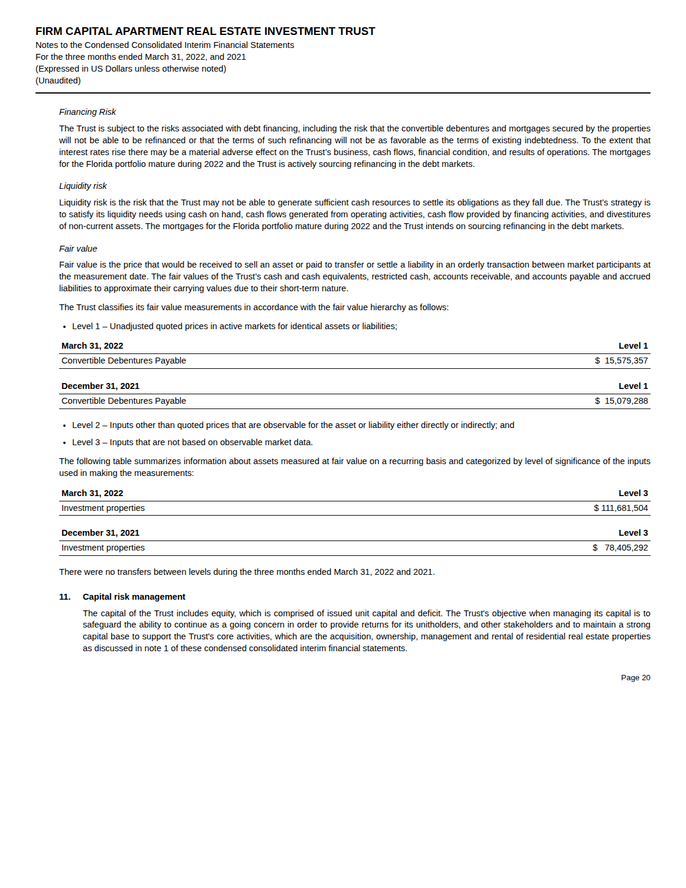FIRM CAPITAL APARTMENT REAL ESTATE INVESTMENT TRUST
Notes to the Condensed Consolidated Interim Financial Statements
For the three months ended March 31, 2022, and 2021
(Expressed in US Dollars unless otherwise noted)
(Unaudited)
Financing Risk
The Trust is subject to the risks associated with debt financing, including the risk that the convertible debentures and mortgages secured by the properties will not be able to be refinanced or that the terms of such refinancing will not be as favorable as the terms of existing indebtedness. To the extent that interest rates rise there may be a material adverse effect on the Trust’s business, cash flows, financial condition, and results of operations. The mortgages for the Florida portfolio mature during 2022 and the Trust is actively sourcing refinancing in the debt markets.
Liquidity risk
Liquidity risk is the risk that the Trust may not be able to generate sufficient cash resources to settle its obligations as they fall due. The Trust’s strategy is to satisfy its liquidity needs using cash on hand, cash flows generated from operating activities, cash flow provided by financing activities, and divestitures of non-current assets. The mortgages for the Florida portfolio mature during 2022 and the Trust intends on sourcing refinancing in the debt markets.
Fair value
Fair value is the price that would be received to sell an asset or paid to transfer or settle a liability in an orderly transaction between market participants at the measurement date. The fair values of the Trust’s cash and cash equivalents, restricted cash, accounts receivable, and accounts payable and accrued liabilities to approximate their carrying values due to their short-term nature.
The Trust classifies its fair value measurements in accordance with the fair value hierarchy as follows:
Level 1 – Unadjusted quoted prices in active markets for identical assets or liabilities;
| March 31, 2022 | Level 1 |
| --- | --- |
| Convertible Debentures Payable | $ 15,575,357 |
| December 31, 2021 | Level 1 |
| --- | --- |
| Convertible Debentures Payable | $ 15,079,288 |
Level 2 – Inputs other than quoted prices that are observable for the asset or liability either directly or indirectly; and
Level 3 – Inputs that are not based on observable market data.
The following table summarizes information about assets measured at fair value on a recurring basis and categorized by level of significance of the inputs used in making the measurements:
| March 31, 2022 | Level 3 |
| --- | --- |
| Investment properties | $ 111,681,504 |
| December 31, 2021 | Level 3 |
| --- | --- |
| Investment properties | $ 78,405,292 |
There were no transfers between levels during the three months ended March 31, 2022 and 2021.
11. Capital risk management
The capital of the Trust includes equity, which is comprised of issued unit capital and deficit. The Trust's objective when managing its capital is to safeguard the ability to continue as a going concern in order to provide returns for its unitholders, and other stakeholders and to maintain a strong capital base to support the Trust's core activities, which are the acquisition, ownership, management and rental of residential real estate properties as discussed in note 1 of these condensed consolidated interim financial statements.
Page 20